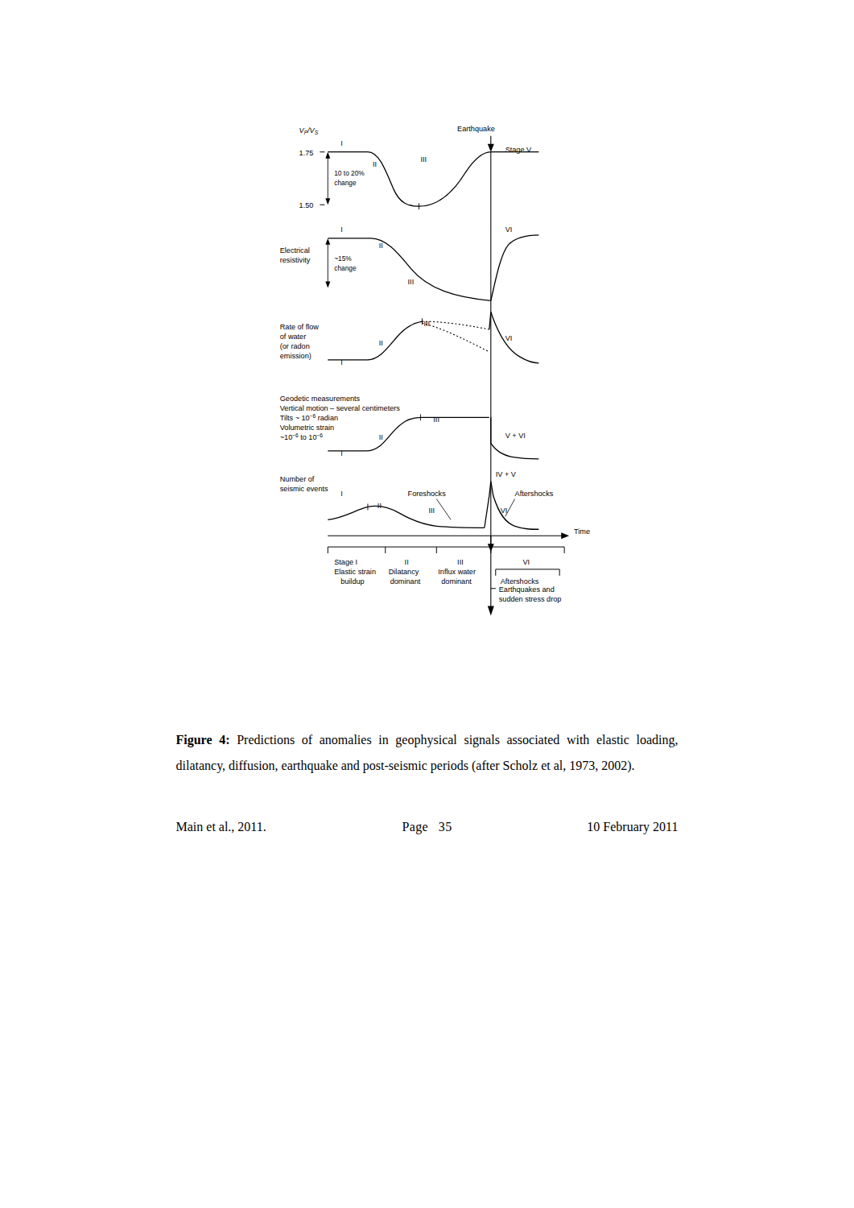Earthquake VP/VS 1.75 1.50 I II III Stage V 10 to 20% change I II III VI Electrical resistivity ~15% change Rate of flow of water (or radon emission) I II III VI Geodetic measurements Vertical motion – several centimeters Tilts ~ 10−6 radian Volumetric strain ~10−6 to 10−6 I II III V + VI Number of seismic events IV + V Foreshocks Aftershocks I II III VI Time Stage I Elastic strain buildup II Dilatancy dominant III Influx water dominant VI Aftershocks Earthquakes and sudden stress drop
Figure 4: Predictions of anomalies in geophysical signals associated with elastic loading, dilatancy, diffusion, earthquake and post-seismic periods (after Scholz et al, 1973, 2002).
Main et al., 2011.
Page 35
10 February 2011